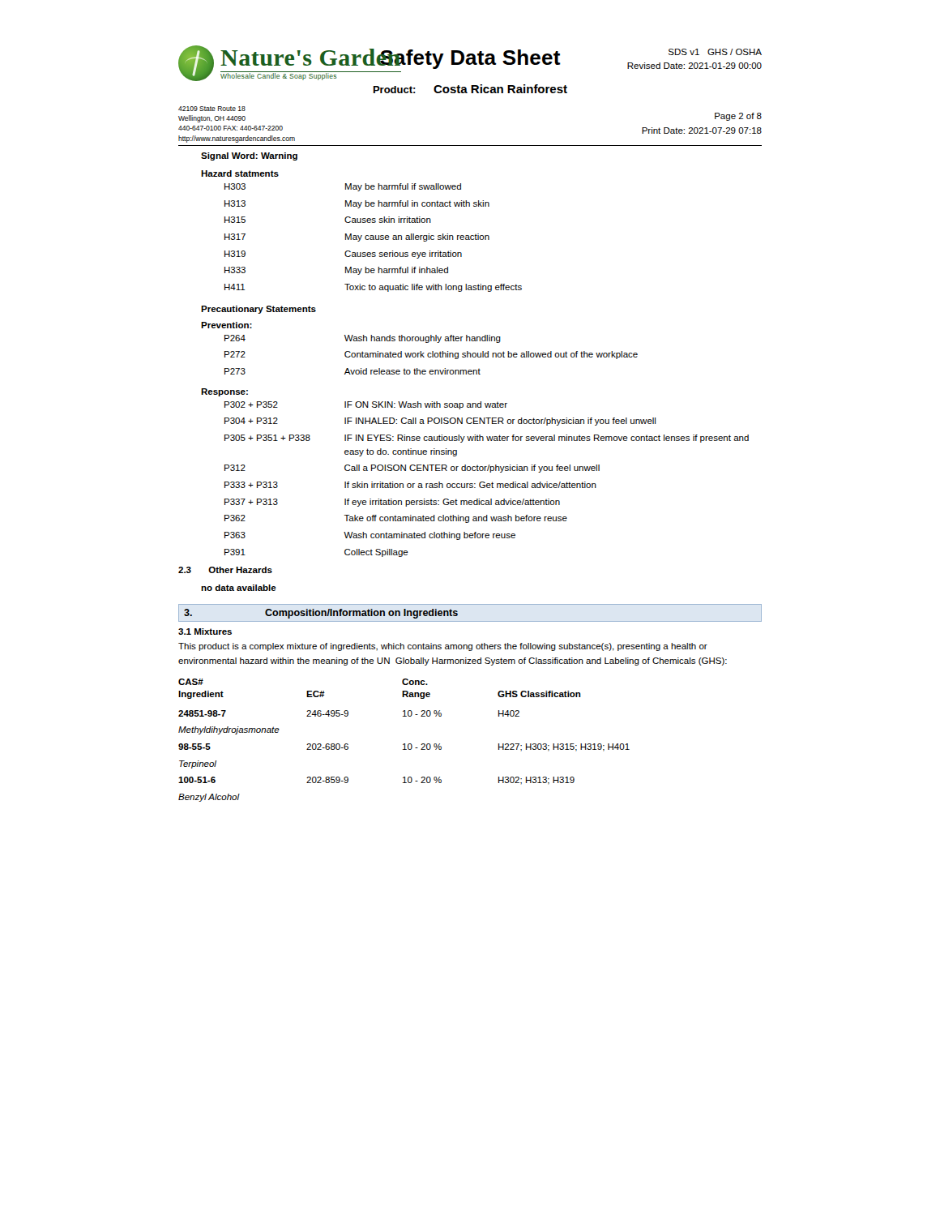Nature's Garden
Wholesale Candle & Soap Supplies
SDS v1 GHS / OSHA
Revised Date: 2021-01-29 00:00
Safety Data Sheet
Product: Costa Rican Rainforest
Page 2 of 8
Print Date: 2021-07-29 07:18
42109 State Route 18
Wellington, OH 44090
440-647-0100 FAX: 440-647-2200
http://www.naturesgardencandles.com
Signal Word: Warning
Hazard statments
| H303 | May be harmful if swallowed |
| H313 | May be harmful in contact with skin |
| H315 | Causes skin irritation |
| H317 | May cause an allergic skin reaction |
| H319 | Causes serious eye irritation |
| H333 | May be harmful if inhaled |
| H411 | Toxic to aquatic life with long lasting effects |
Precautionary Statements
Prevention:
| P264 | Wash hands thoroughly after handling |
| P272 | Contaminated work clothing should not be allowed out of the workplace |
| P273 | Avoid release to the environment |
Response:
| P302 + P352 | IF ON SKIN: Wash with soap and water |
| P304 + P312 | IF INHALED: Call a POISON CENTER or doctor/physician if you feel unwell |
| P305 + P351 + P338 | IF IN EYES: Rinse cautiously with water for several minutes Remove contact lenses if present and easy to do. continue rinsing |
| P312 | Call a POISON CENTER or doctor/physician if you feel unwell |
| P333 + P313 | If skin irritation or a rash occurs: Get medical advice/attention |
| P337 + P313 | If eye irritation persists: Get medical advice/attention |
| P362 | Take off contaminated clothing and wash before reuse |
| P363 | Wash contaminated clothing before reuse |
| P391 | Collect Spillage |
2.3 Other Hazards
no data available
3. Composition/Information on Ingredients
3.1 Mixtures
This product is a complex mixture of ingredients, which contains among others the following substance(s), presenting a health or environmental hazard within the meaning of the UN Globally Harmonized System of Classification and Labeling of Chemicals (GHS):
| CAS# Ingredient | EC# | Conc. Range | GHS Classification |
| --- | --- | --- | --- |
| 24851-98-7 | 246-495-9 | 10 - 20 % | H402 |
| Methyldihydrojasmonate |
| 98-55-5 | 202-680-6 | 10 - 20 % | H227; H303; H315; H319; H401 |
| Terpineol |
| 100-51-6 | 202-859-9 | 10 - 20 % | H302; H313; H319 |
| Benzyl Alcohol |